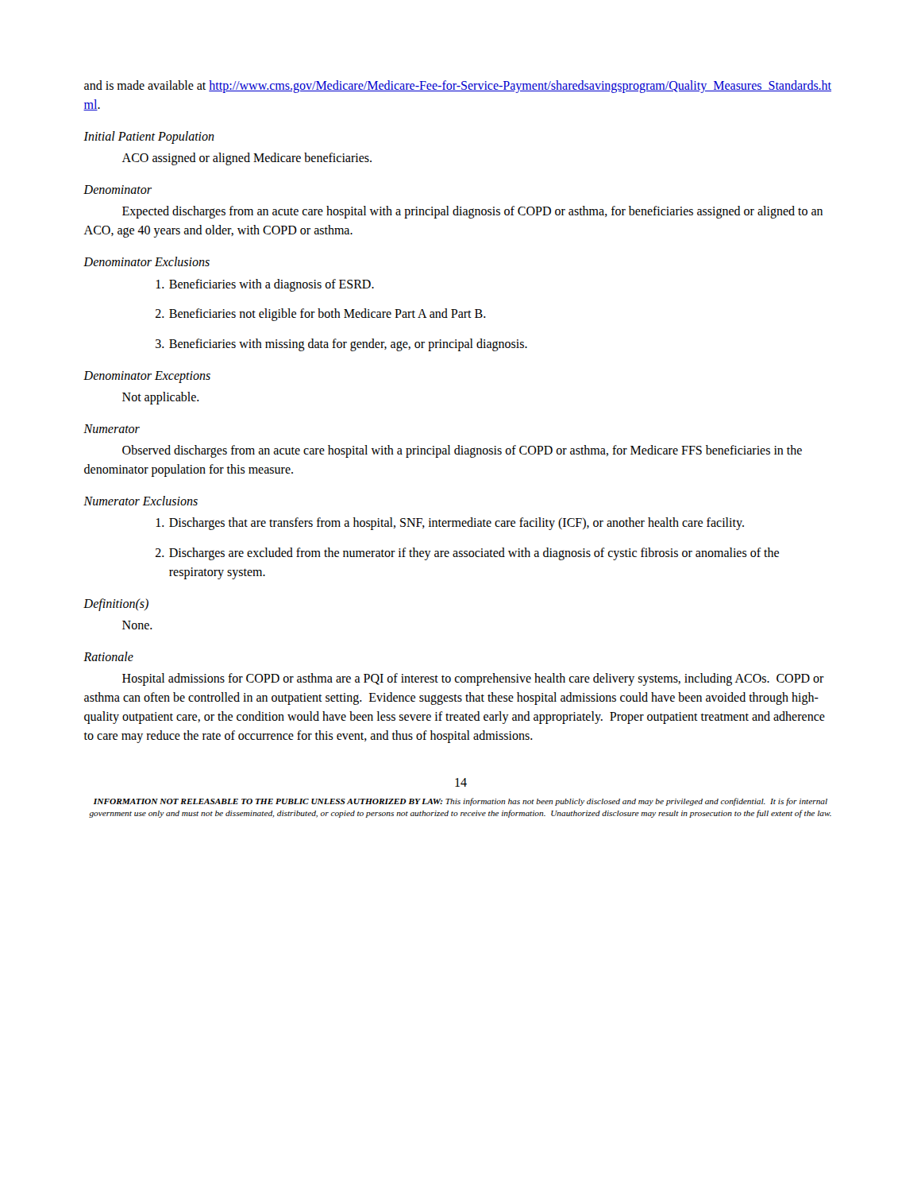and is made available at http://www.cms.gov/Medicare/Medicare-Fee-for-Service-Payment/sharedsavingsprogram/Quality_Measures_Standards.html.
Initial Patient Population
ACO assigned or aligned Medicare beneficiaries.
Denominator
Expected discharges from an acute care hospital with a principal diagnosis of COPD or asthma, for beneficiaries assigned or aligned to an ACO, age 40 years and older, with COPD or asthma.
Denominator Exclusions
Beneficiaries with a diagnosis of ESRD.
Beneficiaries not eligible for both Medicare Part A and Part B.
Beneficiaries with missing data for gender, age, or principal diagnosis.
Denominator Exceptions
Not applicable.
Numerator
Observed discharges from an acute care hospital with a principal diagnosis of COPD or asthma, for Medicare FFS beneficiaries in the denominator population for this measure.
Numerator Exclusions
Discharges that are transfers from a hospital, SNF, intermediate care facility (ICF), or another health care facility.
Discharges are excluded from the numerator if they are associated with a diagnosis of cystic fibrosis or anomalies of the respiratory system.
Definition(s)
None.
Rationale
Hospital admissions for COPD or asthma are a PQI of interest to comprehensive health care delivery systems, including ACOs. COPD or asthma can often be controlled in an outpatient setting. Evidence suggests that these hospital admissions could have been avoided through high-quality outpatient care, or the condition would have been less severe if treated early and appropriately. Proper outpatient treatment and adherence to care may reduce the rate of occurrence for this event, and thus of hospital admissions.
14
INFORMATION NOT RELEASABLE TO THE PUBLIC UNLESS AUTHORIZED BY LAW: This information has not been publicly disclosed and may be privileged and confidential. It is for internal government use only and must not be disseminated, distributed, or copied to persons not authorized to receive the information. Unauthorized disclosure may result in prosecution to the full extent of the law.